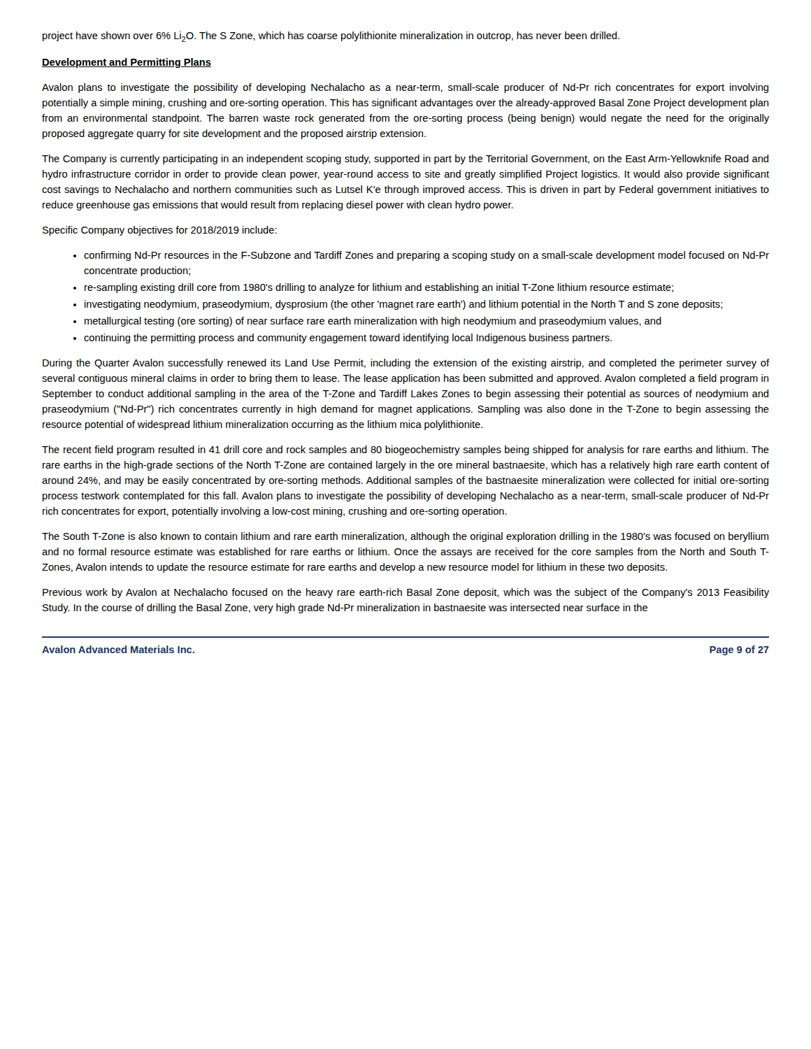project have shown over 6% Li2O. The S Zone, which has coarse polylithionite mineralization in outcrop, has never been drilled.
Development and Permitting Plans
Avalon plans to investigate the possibility of developing Nechalacho as a near-term, small-scale producer of Nd-Pr rich concentrates for export involving potentially a simple mining, crushing and ore-sorting operation. This has significant advantages over the already-approved Basal Zone Project development plan from an environmental standpoint. The barren waste rock generated from the ore-sorting process (being benign) would negate the need for the originally proposed aggregate quarry for site development and the proposed airstrip extension.
The Company is currently participating in an independent scoping study, supported in part by the Territorial Government, on the East Arm-Yellowknife Road and hydro infrastructure corridor in order to provide clean power, year-round access to site and greatly simplified Project logistics. It would also provide significant cost savings to Nechalacho and northern communities such as Lutsel K'e through improved access. This is driven in part by Federal government initiatives to reduce greenhouse gas emissions that would result from replacing diesel power with clean hydro power.
Specific Company objectives for 2018/2019 include:
confirming Nd-Pr resources in the F-Subzone and Tardiff Zones and preparing a scoping study on a small-scale development model focused on Nd-Pr concentrate production;
re-sampling existing drill core from 1980's drilling to analyze for lithium and establishing an initial T-Zone lithium resource estimate;
investigating neodymium, praseodymium, dysprosium (the other 'magnet rare earth') and lithium potential in the North T and S zone deposits;
metallurgical testing (ore sorting) of near surface rare earth mineralization with high neodymium and praseodymium values, and
continuing the permitting process and community engagement toward identifying local Indigenous business partners.
During the Quarter Avalon successfully renewed its Land Use Permit, including the extension of the existing airstrip, and completed the perimeter survey of several contiguous mineral claims in order to bring them to lease. The lease application has been submitted and approved. Avalon completed a field program in September to conduct additional sampling in the area of the T-Zone and Tardiff Lakes Zones to begin assessing their potential as sources of neodymium and praseodymium ("Nd-Pr") rich concentrates currently in high demand for magnet applications. Sampling was also done in the T-Zone to begin assessing the resource potential of widespread lithium mineralization occurring as the lithium mica polylithionite.
The recent field program resulted in 41 drill core and rock samples and 80 biogeochemistry samples being shipped for analysis for rare earths and lithium. The rare earths in the high-grade sections of the North T-Zone are contained largely in the ore mineral bastnaesite, which has a relatively high rare earth content of around 24%, and may be easily concentrated by ore-sorting methods. Additional samples of the bastnaesite mineralization were collected for initial ore-sorting process testwork contemplated for this fall. Avalon plans to investigate the possibility of developing Nechalacho as a near-term, small-scale producer of Nd-Pr rich concentrates for export, potentially involving a low-cost mining, crushing and ore-sorting operation.
The South T-Zone is also known to contain lithium and rare earth mineralization, although the original exploration drilling in the 1980's was focused on beryllium and no formal resource estimate was established for rare earths or lithium. Once the assays are received for the core samples from the North and South T-Zones, Avalon intends to update the resource estimate for rare earths and develop a new resource model for lithium in these two deposits.
Previous work by Avalon at Nechalacho focused on the heavy rare earth-rich Basal Zone deposit, which was the subject of the Company's 2013 Feasibility Study. In the course of drilling the Basal Zone, very high grade Nd-Pr mineralization in bastnaesite was intersected near surface in the
Avalon Advanced Materials Inc. Page 9 of 27